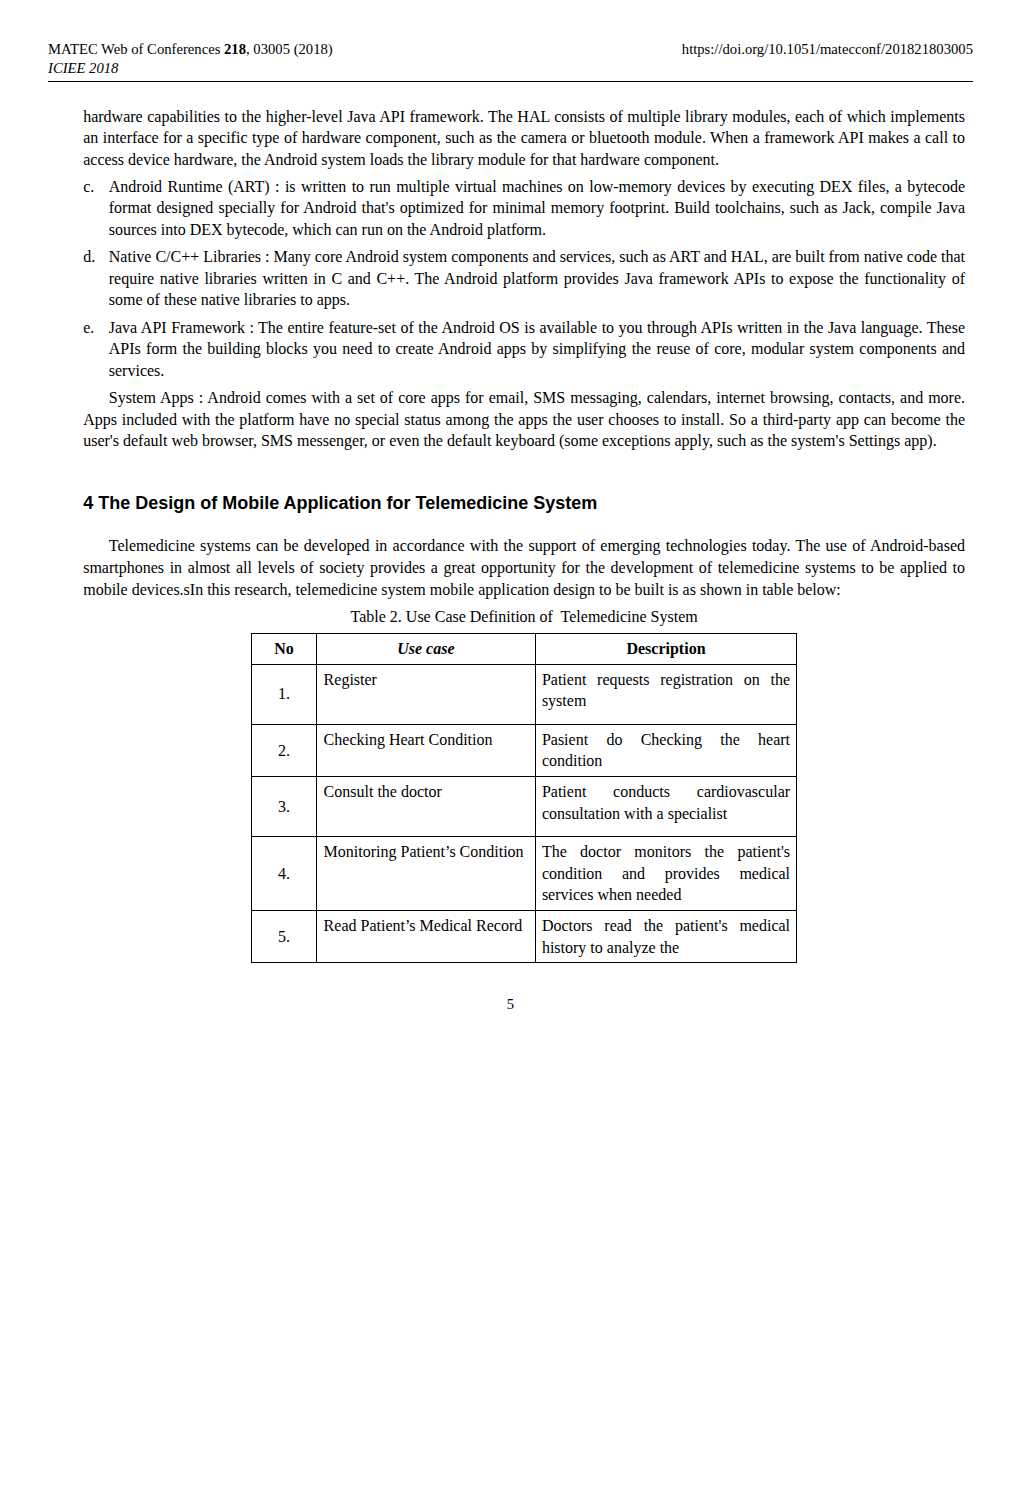MATEC Web of Conferences 218, 03005 (2018)
ICIEE 2018
https://doi.org/10.1051/matecconf/201821803005
hardware capabilities to the higher-level Java API framework. The HAL consists of multiple library modules, each of which implements an interface for a specific type of hardware component, such as the camera or bluetooth module. When a framework API makes a call to access device hardware, the Android system loads the library module for that hardware component.
c. Android Runtime (ART) : is written to run multiple virtual machines on low-memory devices by executing DEX files, a bytecode format designed specially for Android that's optimized for minimal memory footprint. Build toolchains, such as Jack, compile Java sources into DEX bytecode, which can run on the Android platform.
d. Native C/C++ Libraries : Many core Android system components and services, such as ART and HAL, are built from native code that require native libraries written in C and C++. The Android platform provides Java framework APIs to expose the functionality of some of these native libraries to apps.
e. Java API Framework : The entire feature-set of the Android OS is available to you through APIs written in the Java language. These APIs form the building blocks you need to create Android apps by simplifying the reuse of core, modular system components and services.
System Apps : Android comes with a set of core apps for email, SMS messaging, calendars, internet browsing, contacts, and more. Apps included with the platform have no special status among the apps the user chooses to install. So a third-party app can become the user's default web browser, SMS messenger, or even the default keyboard (some exceptions apply, such as the system's Settings app).
4 The Design of Mobile Application for Telemedicine System
Telemedicine systems can be developed in accordance with the support of emerging technologies today. The use of Android-based smartphones in almost all levels of society provides a great opportunity for the development of telemedicine systems to be applied to mobile devices.sIn this research, telemedicine system mobile application design to be built is as shown in table below:
Table 2. Use Case Definition of Telemedicine System
| No | Use case | Description |
| --- | --- | --- |
| 1. | Register | Patient requests registration on the system |
| 2. | Checking Heart Condition | Pasient do Checking the heart condition |
| 3. | Consult the doctor | Patient conducts cardiovascular consultation with a specialist |
| 4. | Monitoring Patient’s Condition | The doctor monitors the patient's condition and provides medical services when needed |
| 5. | Read Patient’s Medical Record | Doctors read the patient's medical history to analyze the |
5